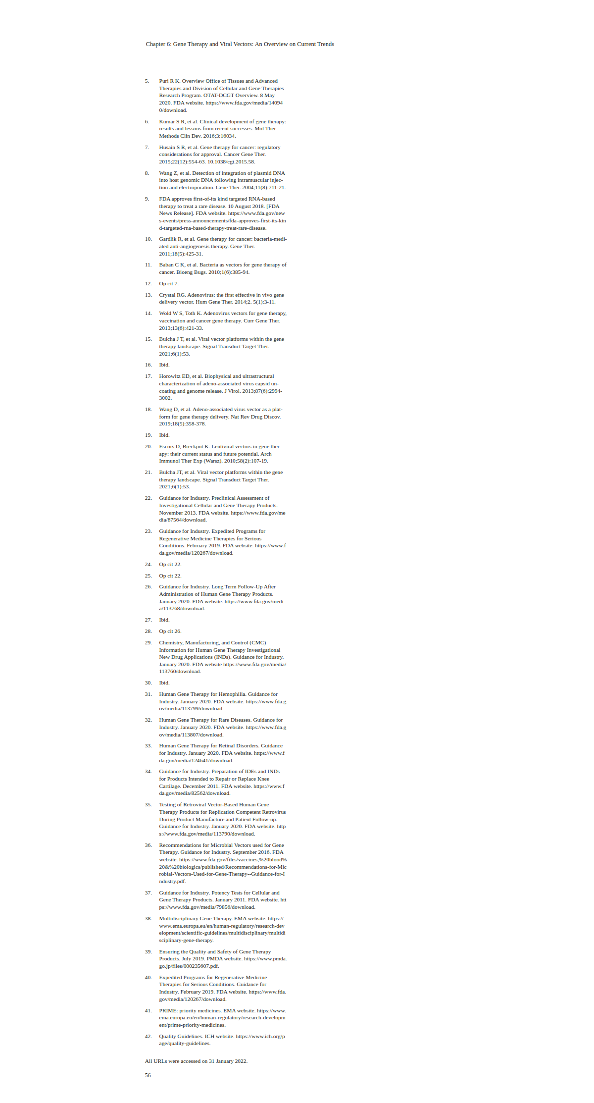Chapter 6: Gene Therapy and Viral Vectors: An Overview on Current Trends
Puri R K. Overview Office of Tissues and Advanced Therapies and Division of Cellular and Gene Therapies Research Program. OTAT-DCGT Overview. 8 May 2020. FDA website. https://www.fda.gov/media/140940/download.
Kumar S R, et al. Clinical development of gene therapy: results and lessons from recent successes. Mol Ther Methods Clin Dev. 2016;3:16034.
Husain S R, et al. Gene therapy for cancer: regulatory considerations for approval. Cancer Gene Ther. 2015;22(12):554-63. 10.1038/cgt.2015.58.
Wang Z, et al. Detection of integration of plasmid DNA into host genomic DNA following intramuscular injection and electroporation. Gene Ther. 2004;11(8):711-21.
FDA approves first-of-its kind targeted RNA-based therapy to treat a rare disease. 10 August 2018. [FDA News Release]. FDA website. https://www.fda.gov/news-events/press-announcements/fda-approves-first-its-kind-targeted-rna-based-therapy-treat-rare-disease.
Gardlik R, et al. Gene therapy for cancer: bacteria-mediated anti-angiogenesis therapy. Gene Ther. 2011;18(5):425-31.
Baban C K, et al. Bacteria as vectors for gene therapy of cancer. Bioeng Bugs. 2010;1(6):385-94.
Op cit 7.
Crystal RG. Adenovirus: the first effective in vivo gene delivery vector. Hum Gene Ther. 2014;2. 5(1):3-11.
Wold W S, Toth K. Adenovirus vectors for gene therapy, vaccination and cancer gene therapy. Curr Gene Ther. 2013;13(6):421-33.
Bulcha J T, et al. Viral vector platforms within the gene therapy landscape. Signal Transduct Target Ther. 2021;6(1):53.
Ibid.
Horowitz ED, et al. Biophysical and ultrastructural characterization of adeno-associated virus capsid uncoating and genome release. J Virol. 2013;87(6):2994-3002.
Wang D, et al. Adeno-associated virus vector as a platform for gene therapy delivery. Nat Rev Drug Discov. 2019;18(5):358-378.
Ibid.
Escors D, Breckpot K. Lentiviral vectors in gene therapy: their current status and future potential. Arch Immunol Ther Exp (Warsz). 2010;58(2):107-19.
Bulcha JT, et al. Viral vector platforms within the gene therapy landscape. Signal Transduct Target Ther. 2021;6(1):53.
Guidance for Industry. Preclinical Assessment of Investigational Cellular and Gene Therapy Products. November 2013. FDA website. https://www.fda.gov/media/87564/download.
Guidance for Industry. Expedited Programs for Regenerative Medicine Therapies for Serious Conditions. February 2019. FDA website. https://www.fda.gov/media/120267/download.
Op cit 22.
Op cit 22.
Guidance for Industry. Long Term Follow-Up After Administration of Human Gene Therapy Products. January 2020. FDA website. https://www.fda.gov/media/113768/download.
Ibid.
Op cit 26.
Chemistry, Manufacturing, and Control (CMC) Information for Human Gene Therapy Investigational New Drug Applications (INDs). Guidance for Industry. January 2020. FDA website https://www.fda.gov/media/113760/download.
Ibid.
Human Gene Therapy for Hemophilia. Guidance for Industry. January 2020. FDA website. https://www.fda.gov/media/113799/download.
Human Gene Therapy for Rare Diseases. Guidance for Industry. January 2020. FDA website. https://www.fda.gov/media/113807/download.
Human Gene Therapy for Retinal Disorders. Guidance for Industry. January 2020. FDA website. https://www.fda.gov/media/124641/download.
Guidance for Industry. Preparation of IDEs and INDs for Products Intended to Repair or Replace Knee Cartilage. December 2011. FDA website. https://www.fda.gov/media/82562/download.
Testing of Retroviral Vector-Based Human Gene Therapy Products for Replication Competent Retrovirus During Product Manufacture and Patient Follow-up. Guidance for Industry. January 2020. FDA website. https://www.fda.gov/media/113790/download.
Recommendations for Microbial Vectors used for Gene Therapy. Guidance for Industry. September 2016. FDA website. https://www.fda.gov/files/vaccines,%20blood%20&%20biologics/published/Recommendations-for-Microbial-Vectors-Used-for-Gene-Therapy--Guidance-for-Industry.pdf.
Guidance for Industry. Potency Tests for Cellular and Gene Therapy Products. January 2011. FDA website. https://www.fda.gov/media/79856/download.
Multidisciplinary Gene Therapy. EMA website. https://www.ema.europa.eu/en/human-regulatory/research-development/scientific-guidelines/multidisciplinary/multidisciplinary-gene-therapy.
Ensuring the Quality and Safety of Gene Therapy Products. July 2019. PMDA website. https://www.pmda.go.jp/files/000235607.pdf.
Expedited Programs for Regenerative Medicine Therapies for Serious Conditions. Guidance for Industry. February 2019. FDA website. https://www.fda.gov/media/120267/download.
PRIME: priority medicines. EMA website. https://www.ema.europa.eu/en/human-regulatory/research-development/prime-priority-medicines.
Quality Guidelines. ICH website. https://www.ich.org/page/quality-guidelines.
All URLs were accessed on 31 January 2022.
56